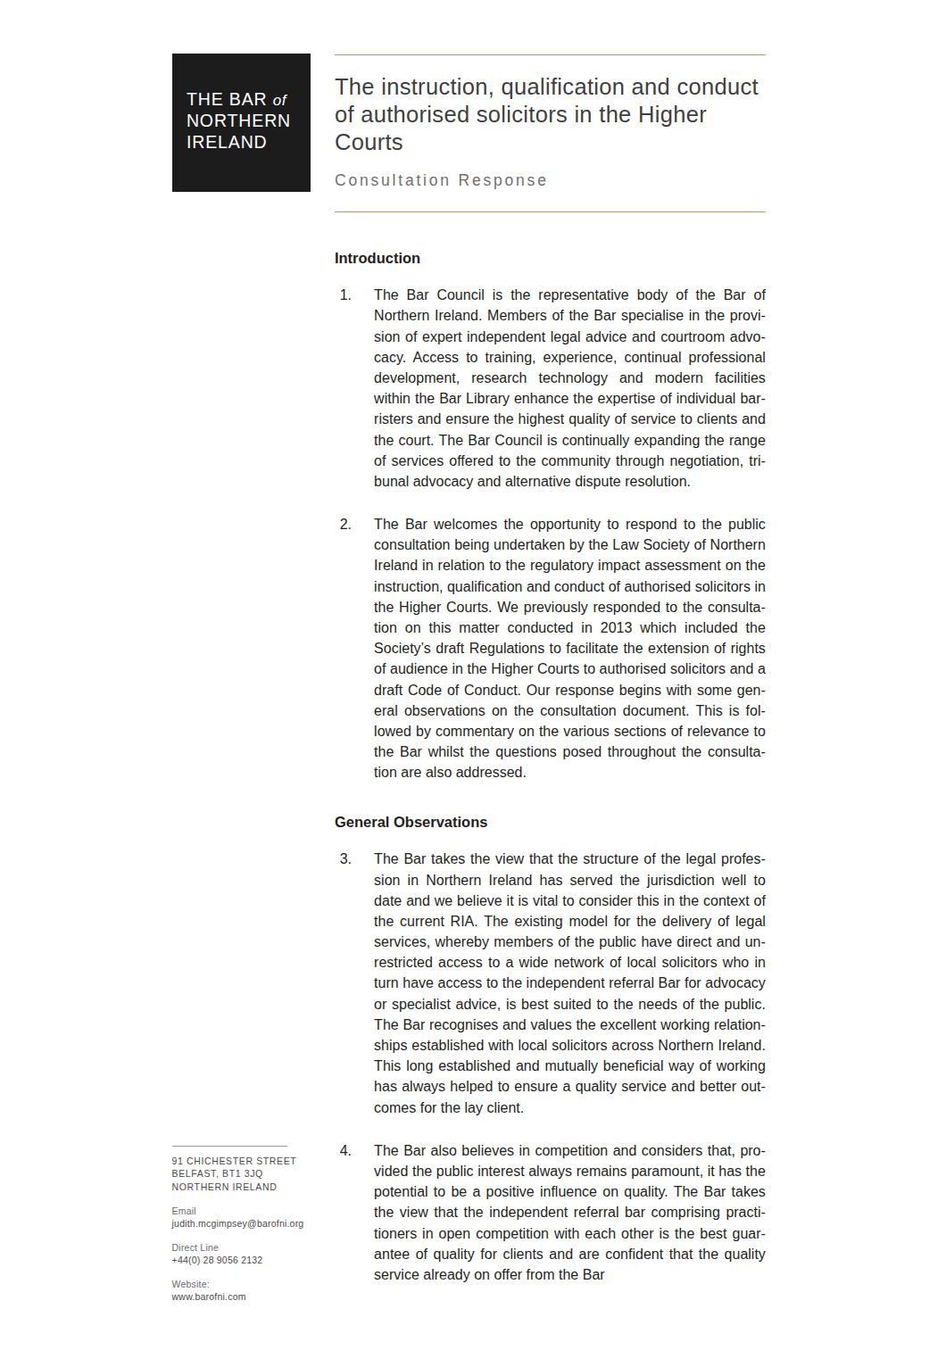THE BAR of
NORTHERN
IRELAND
The instruction, qualification and conduct of authorised solicitors in the Higher Courts
Consultation Response
Introduction
The Bar Council is the representative body of the Bar of Northern Ireland. Members of the Bar specialise in the provision of expert independent legal advice and courtroom advocacy. Access to training, experience, continual professional development, research technology and modern facilities within the Bar Library enhance the expertise of individual barristers and ensure the highest quality of service to clients and the court. The Bar Council is continually expanding the range of services offered to the community through negotiation, tribunal advocacy and alternative dispute resolution.
The Bar welcomes the opportunity to respond to the public consultation being undertaken by the Law Society of Northern Ireland in relation to the regulatory impact assessment on the instruction, qualification and conduct of authorised solicitors in the Higher Courts. We previously responded to the consultation on this matter conducted in 2013 which included the Society’s draft Regulations to facilitate the extension of rights of audience in the Higher Courts to authorised solicitors and a draft Code of Conduct. Our response begins with some general observations on the consultation document. This is followed by commentary on the various sections of relevance to the Bar whilst the questions posed throughout the consultation are also addressed.
General Observations
The Bar takes the view that the structure of the legal profession in Northern Ireland has served the jurisdiction well to date and we believe it is vital to consider this in the context of the current RIA. The existing model for the delivery of legal services, whereby members of the public have direct and unrestricted access to a wide network of local solicitors who in turn have access to the independent referral Bar for advocacy or specialist advice, is best suited to the needs of the public. The Bar recognises and values the excellent working relationships established with local solicitors across Northern Ireland. This long established and mutually beneficial way of working has always helped to ensure a quality service and better outcomes for the lay client.
The Bar also believes in competition and considers that, provided the public interest always remains paramount, it has the potential to be a positive influence on quality. The Bar takes the view that the independent referral bar comprising practitioners in open competition with each other is the best guarantee of quality for clients and are confident that the quality service already on offer from the Bar
91 CHICHESTER STREET
BELFAST, BT1 3JQ
NORTHERN IRELAND
Email
judith.mcgimpsey@barofni.org
Direct Line
+44(0) 28 9056 2132
Website:
www.barofni.com